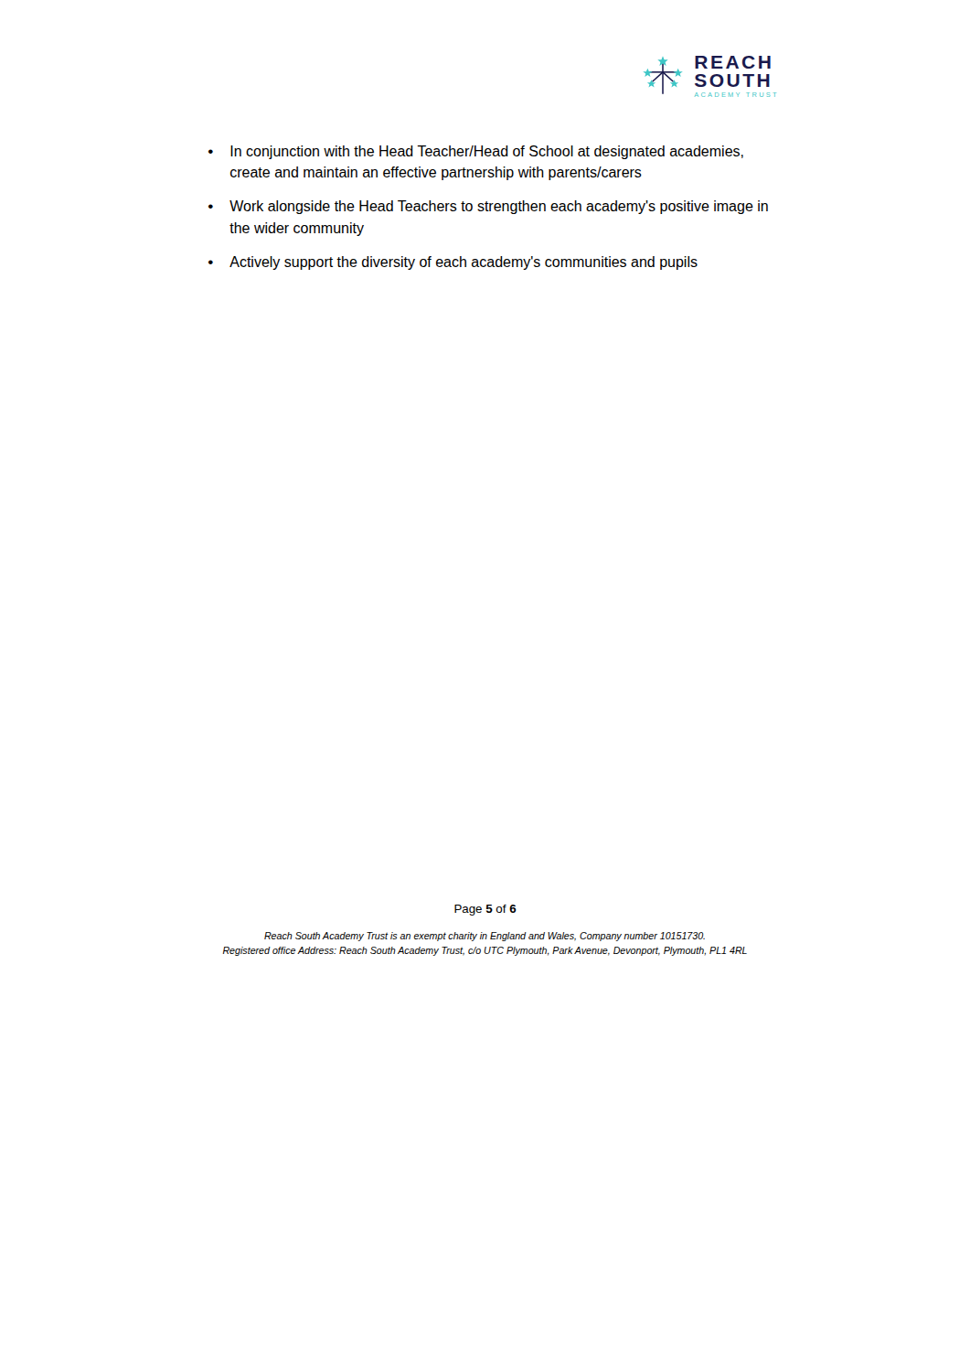REACH SOUTH ACADEMY TRUST
In conjunction with the Head Teacher/Head of School at designated academies, create and maintain an effective partnership with parents/carers
Work alongside the Head Teachers to strengthen each academy's positive image in the wider community
Actively support the diversity of each academy's communities and pupils
Page 5 of 6
Reach South Academy Trust is an exempt charity in England and Wales, Company number 10151730.
Registered office Address: Reach South Academy Trust, c/o UTC Plymouth, Park Avenue, Devonport, Plymouth, PL1 4RL